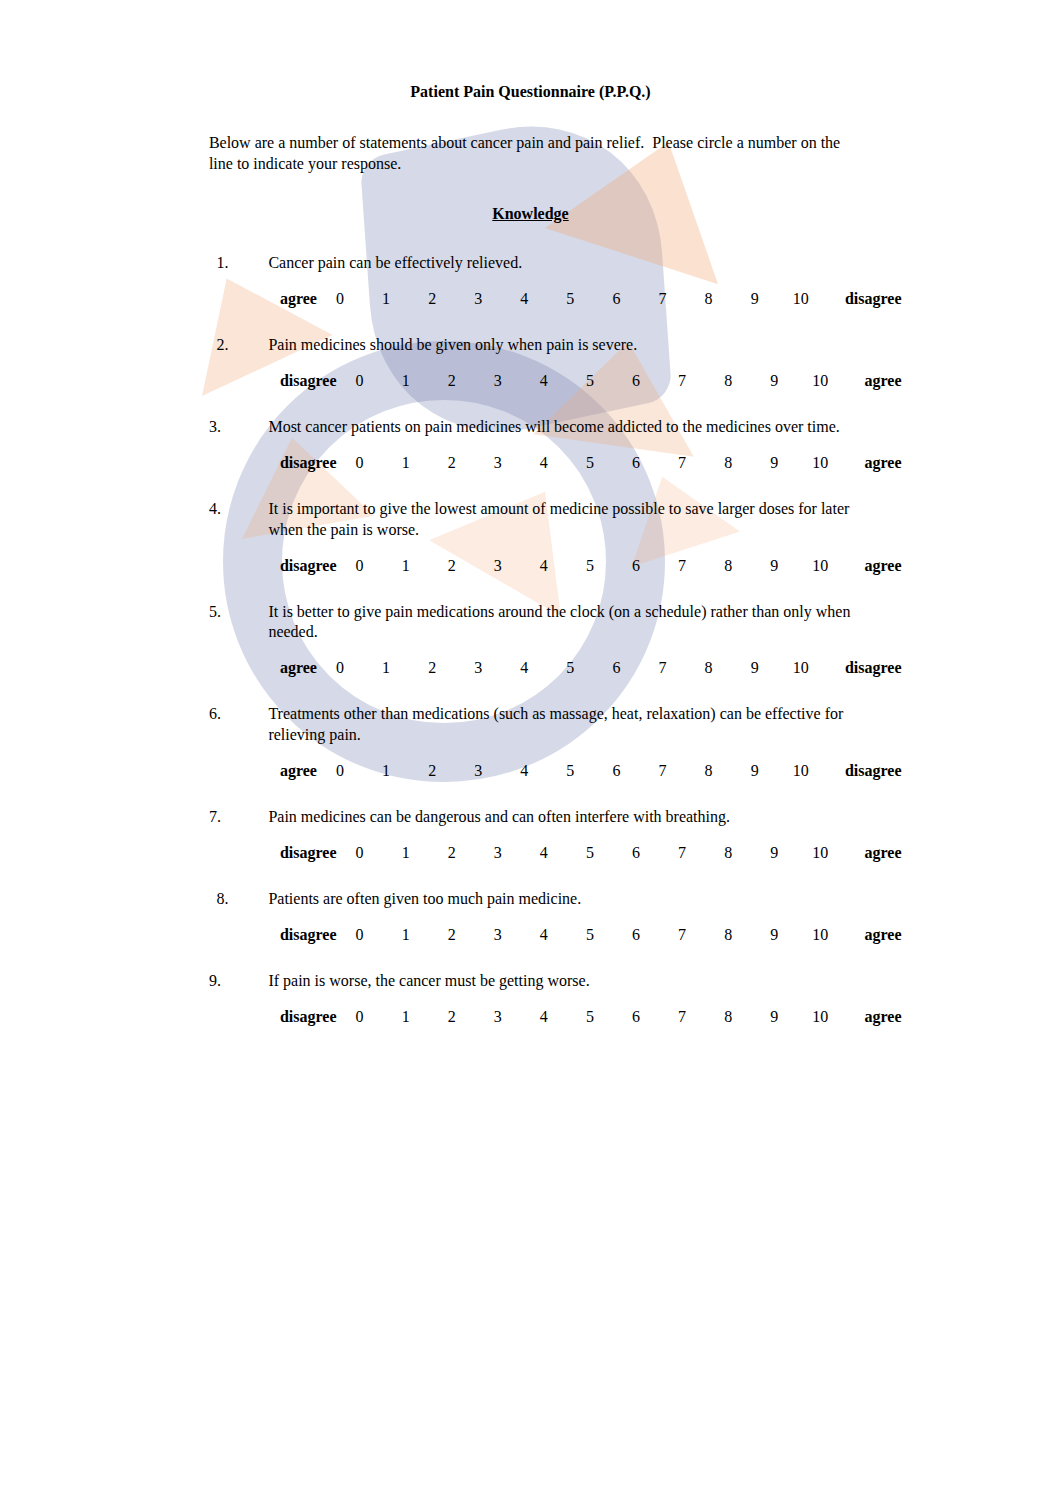Patient Pain Questionnaire (P.P.Q.)
Below are a number of statements about cancer pain and pain relief. Please circle a number on the line to indicate your response.
Knowledge
1.
Cancer pain can be effectively relieved.
agree 012345678910 disagree
2.
Pain medicines should be given only when pain is severe.
disagree 012345678910 agree
3.
Most cancer patients on pain medicines will become addicted to the medicines over time.
disagree 012345678910 agree
4.
It is important to give the lowest amount of medicine possible to save larger doses for later when the pain is worse.
disagree 012345678910 agree
5.
It is better to give pain medications around the clock (on a schedule) rather than only when needed.
agree 012345678910 disagree
6.
Treatments other than medications (such as massage, heat, relaxation) can be effective for relieving pain.
agree 012345678910 disagree
7.
Pain medicines can be dangerous and can often interfere with breathing.
disagree 012345678910 agree
8.
Patients are often given too much pain medicine.
disagree 012345678910 agree
9.
If pain is worse, the cancer must be getting worse.
disagree 012345678910 agree